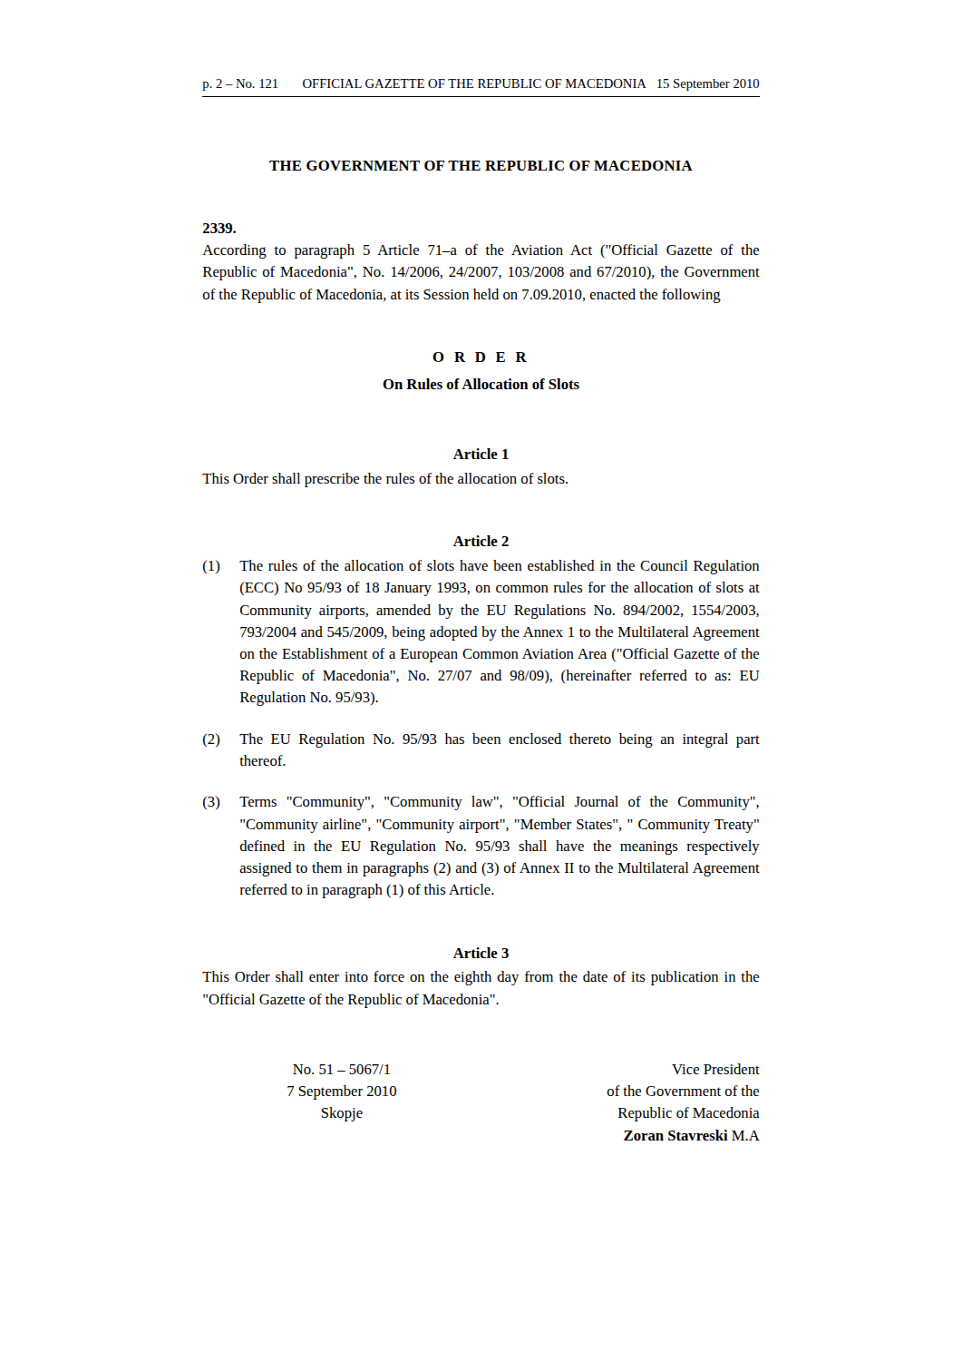| p. 2 – No. 121 | OFFICIAL GAZETTE OF THE REPUBLIC OF MACEDONIA | 15 September 2010 |
THE GOVERNMENT OF THE REPUBLIC OF MACEDONIA
2339.
According to paragraph 5 Article 71–a of the Aviation Act ("Official Gazette of the Republic of Macedonia", No. 14/2006, 24/2007, 103/2008 and 67/2010), the Government of the Republic of Macedonia, at its Session held on 7.09.2010, enacted the following
O R D E R
On Rules of Allocation of Slots
Article 1
This Order shall prescribe the rules of the allocation of slots.
Article 2
(1) The rules of the allocation of slots have been established in the Council Regulation (ECC) No 95/93 of 18 January 1993, on common rules for the allocation of slots at Community airports, amended by the EU Regulations No. 894/2002, 1554/2003, 793/2004 and 545/2009, being adopted by the Annex 1 to the Multilateral Agreement on the Establishment of a European Common Aviation Area ("Official Gazette of the Republic of Macedonia", No. 27/07 and 98/09), (hereinafter referred to as: EU Regulation No. 95/93).
(2) The EU Regulation No. 95/93 has been enclosed thereto being an integral part thereof.
(3) Terms "Community", "Community law", "Official Journal of the Community", "Community airline", "Community airport", "Member States", " Community Treaty" defined in the EU Regulation No. 95/93 shall have the meanings respectively assigned to them in paragraphs (2) and (3) of Annex II to the Multilateral Agreement referred to in paragraph (1) of this Article.
Article 3
This Order shall enter into force on the eighth day from the date of its publication in the "Official Gazette of the Republic of Macedonia".
| No. 51 – 5067/1 7 September 2010 Skopje | Vice President of the Government of the Republic of Macedonia Zoran Stavreski M.A |